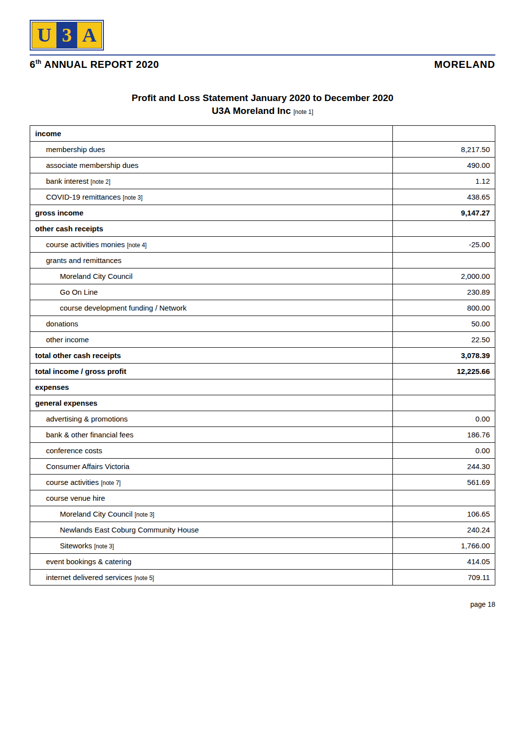U 3 A
6th ANNUAL REPORT 2020 MORELAND
Profit and Loss Statement January 2020 to December 2020
U3A Moreland Inc [note 1]
| income | |
| membership dues | 8,217.50 |
| associate membership dues | 490.00 |
| bank interest [note 2] | 1.12 |
| COVID-19 remittances [note 3] | 438.65 |
| gross income | 9,147.27 |
| other cash receipts | |
| course activities monies [note 4] | -25.00 |
| grants and remittances | |
| Moreland City Council | 2,000.00 |
| Go On Line | 230.89 |
| course development funding / Network | 800.00 |
| donations | 50.00 |
| other income | 22.50 |
| total other cash receipts | 3,078.39 |
| total income / gross profit | 12,225.66 |
| expenses | |
| general expenses | |
| advertising & promotions | 0.00 |
| bank & other financial fees | 186.76 |
| conference costs | 0.00 |
| Consumer Affairs Victoria | 244.30 |
| course activities [note 7] | 561.69 |
| course venue hire | |
| Moreland City Council [note 3] | 106.65 |
| Newlands East Coburg Community House | 240.24 |
| Siteworks [note 3] | 1,766.00 |
| event bookings & catering | 414.05 |
| internet delivered services [note 5] | 709.11 |
page 18